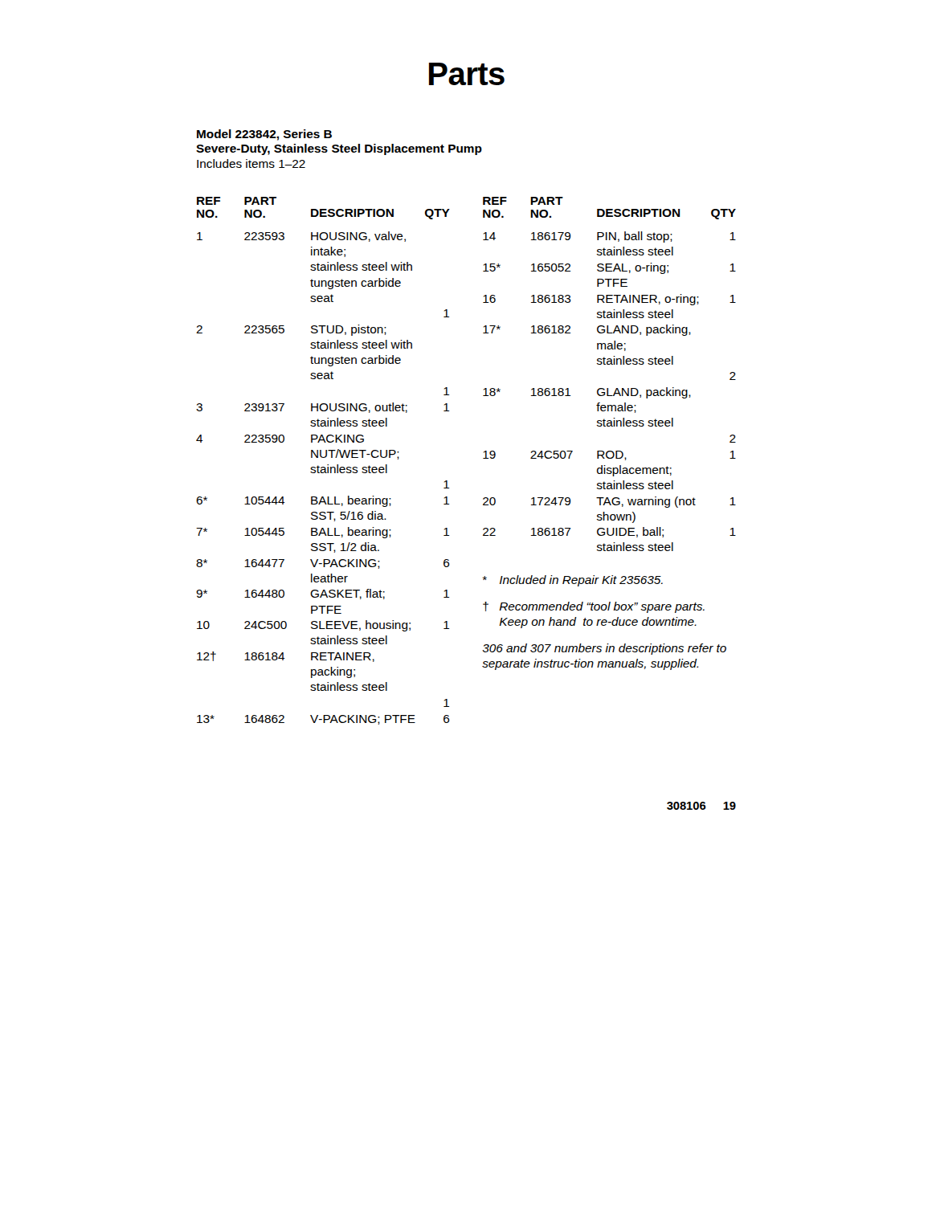Parts
Model 223842, Series B
Severe‑Duty, Stainless Steel Displacement Pump
Includes items 1–22
| REF NO. | PART NO. | DESCRIPTION | QTY |
| --- | --- | --- | --- |
| 1 | 223593 | HOUSING, valve, intake; stainless steel with tungsten carbide seat | |
| | | | 1 |
| 2 | 223565 | STUD, piston; stainless steel with tungsten carbide seat | |
| | | | 1 |
| 3 | 239137 | HOUSING, outlet; stainless steel | 1 |
| 4 | 223590 | PACKING NUT/WET‑CUP; stainless steel | |
| | | | 1 |
| 6* | 105444 | BALL, bearing; SST, 5/16 dia. | 1 |
| 7* | 105445 | BALL, bearing; SST, 1/2 dia. | 1 |
| 8* | 164477 | V‑PACKING; leather | 6 |
| 9* | 164480 | GASKET, flat; PTFE | 1 |
| 10 | 24C500 | SLEEVE, housing; stainless steel | 1 |
| 12† | 186184 | RETAINER, packing; stainless steel | |
| | | | 1 |
| 13* | 164862 | V‑PACKING; PTFE | 6 |
| REF NO. | PART NO. | DESCRIPTION | QTY |
| --- | --- | --- | --- |
| 14 | 186179 | PIN, ball stop; stainless steel | 1 |
| 15* | 165052 | SEAL, o‑ring; PTFE | 1 |
| 16 | 186183 | RETAINER, o‑ring; stainless steel | 1 |
| 17* | 186182 | GLAND, packing, male; stainless steel | |
| | | | 2 |
| 18* | 186181 | GLAND, packing, female; stainless steel | |
| | | | 2 |
| 19 | 24C507 | ROD, displacement; stainless steel | 1 |
| 20 | 172479 | TAG, warning (not shown) | 1 |
| 22 | 186187 | GUIDE, ball; stainless steel | 1 |
*Included in Repair Kit 235635.
†Recommended “tool box” spare parts. Keep on hand to re‑duce downtime.
306 and 307 numbers in descriptions refer to separate instruc‑tion manuals, supplied.
30810619